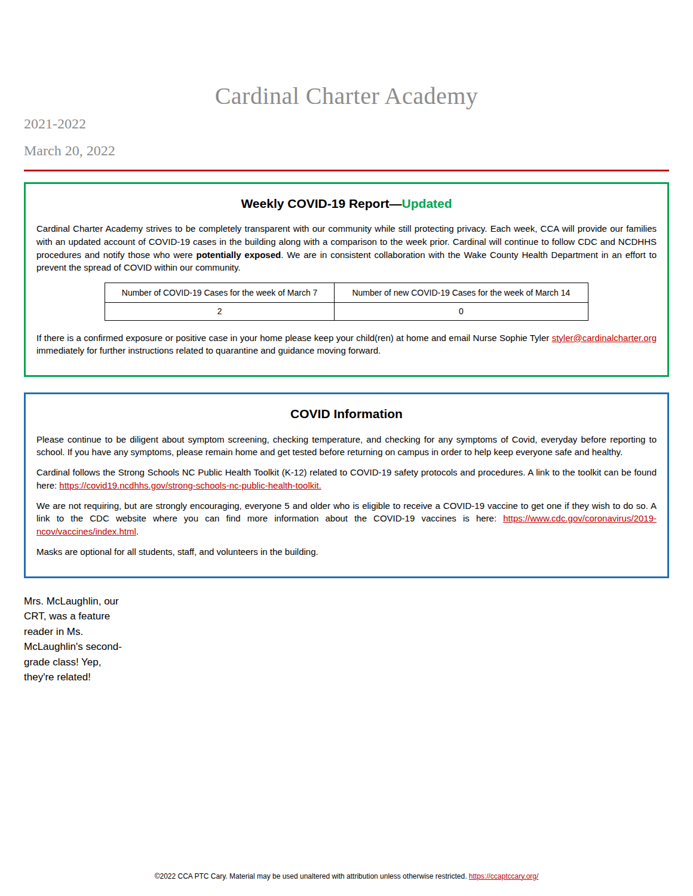Cardinal Charter Academy
2021-2022
March 20, 2022
Weekly COVID-19 Report—Updated
Cardinal Charter Academy strives to be completely transparent with our community while still protecting privacy. Each week, CCA will provide our families with an updated account of COVID-19 cases in the building along with a comparison to the week prior. Cardinal will continue to follow CDC and NCDHHS procedures and notify those who were potentially exposed. We are in consistent collaboration with the Wake County Health Department in an effort to prevent the spread of COVID within our community.
| Number of COVID-19 Cases for the week of March 7 | Number of new COVID-19 Cases for the week of March 14 |
| 2 | 0 |
If there is a confirmed exposure or positive case in your home please keep your child(ren) at home and email Nurse Sophie Tyler styler@cardinalcharter.org immediately for further instructions related to quarantine and guidance moving forward.
COVID Information
Please continue to be diligent about symptom screening, checking temperature, and checking for any symptoms of Covid, everyday before reporting to school. If you have any symptoms, please remain home and get tested before returning on campus in order to help keep everyone safe and healthy.
Cardinal follows the Strong Schools NC Public Health Toolkit (K-12) related to COVID-19 safety protocols and procedures. A link to the toolkit can be found here: https://covid19.ncdhhs.gov/strong-schools-nc-public-health-toolkit.
We are not requiring, but are strongly encouraging, everyone 5 and older who is eligible to receive a COVID-19 vaccine to get one if they wish to do so. A link to the CDC website where you can find more information about the COVID-19 vaccines is here: https://www.cdc.gov/coronavirus/2019-ncov/vaccines/index.html.
Masks are optional for all students, staff, and volunteers in the building.
Mrs. McLaughlin, our CRT, was a feature reader in Ms. McLaughlin's second-grade class! Yep, they're related!
©2022 CCA PTC Cary. Material may be used unaltered with attribution unless otherwise restricted. https://ccaptccary.org/